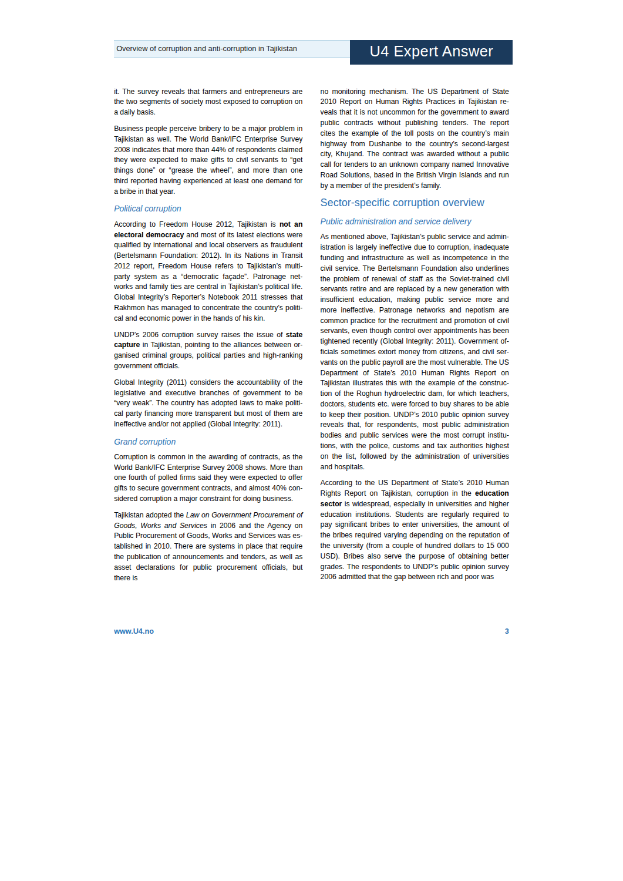Overview of corruption and anti-corruption in Tajikistan
U4 Expert Answer
it. The survey reveals that farmers and entrepreneurs are the two segments of society most exposed to corruption on a daily basis.
Business people perceive bribery to be a major problem in Tajikistan as well. The World Bank/IFC Enterprise Survey 2008 indicates that more than 44% of respondents claimed they were expected to make gifts to civil servants to “get things done” or “grease the wheel”, and more than one third reported having experienced at least one demand for a bribe in that year.
Political corruption
According to Freedom House 2012, Tajikistan is not an electoral democracy and most of its latest elections were qualified by international and local observers as fraudulent (Bertelsmann Foundation: 2012). In its Nations in Transit 2012 report, Freedom House refers to Tajikistan’s multi-party system as a “democratic façade”. Patronage networks and family ties are central in Tajikistan’s political life. Global Integrity’s Reporter’s Notebook 2011 stresses that Rakhmon has managed to concentrate the country’s political and economic power in the hands of his kin.
UNDP’s 2006 corruption survey raises the issue of state capture in Tajikistan, pointing to the alliances between organised criminal groups, political parties and high-ranking government officials.
Global Integrity (2011) considers the accountability of the legislative and executive branches of government to be “very weak”. The country has adopted laws to make political party financing more transparent but most of them are ineffective and/or not applied (Global Integrity: 2011).
Grand corruption
Corruption is common in the awarding of contracts, as the World Bank/IFC Enterprise Survey 2008 shows. More than one fourth of polled firms said they were expected to offer gifts to secure government contracts, and almost 40% considered corruption a major constraint for doing business.
Tajikistan adopted the Law on Government Procurement of Goods, Works and Services in 2006 and the Agency on Public Procurement of Goods, Works and Services was established in 2010. There are systems in place that require the publication of announcements and tenders, as well as asset declarations for public procurement officials, but there is
no monitoring mechanism. The US Department of State 2010 Report on Human Rights Practices in Tajikistan reveals that it is not uncommon for the government to award public contracts without publishing tenders. The report cites the example of the toll posts on the country’s main highway from Dushanbe to the country's second-largest city, Khujand. The contract was awarded without a public call for tenders to an unknown company named Innovative Road Solutions, based in the British Virgin Islands and run by a member of the president’s family.
Sector-specific corruption overview
Public administration and service delivery
As mentioned above, Tajikistan’s public service and administration is largely ineffective due to corruption, inadequate funding and infrastructure as well as incompetence in the civil service. The Bertelsmann Foundation also underlines the problem of renewal of staff as the Soviet-trained civil servants retire and are replaced by a new generation with insufficient education, making public service more and more ineffective. Patronage networks and nepotism are common practice for the recruitment and promotion of civil servants, even though control over appointments has been tightened recently (Global Integrity: 2011). Government officials sometimes extort money from citizens, and civil servants on the public payroll are the most vulnerable. The US Department of State’s 2010 Human Rights Report on Tajikistan illustrates this with the example of the construction of the Roghun hydroelectric dam, for which teachers, doctors, students etc. were forced to buy shares to be able to keep their position. UNDP’s 2010 public opinion survey reveals that, for respondents, most public administration bodies and public services were the most corrupt institutions, with the police, customs and tax authorities highest on the list, followed by the administration of universities and hospitals.
According to the US Department of State’s 2010 Human Rights Report on Tajikistan, corruption in the education sector is widespread, especially in universities and higher education institutions. Students are regularly required to pay significant bribes to enter universities, the amount of the bribes required varying depending on the reputation of the university (from a couple of hundred dollars to 15 000 USD). Bribes also serve the purpose of obtaining better grades. The respondents to UNDP’s public opinion survey 2006 admitted that the gap between rich and poor was
www.U4.no 3